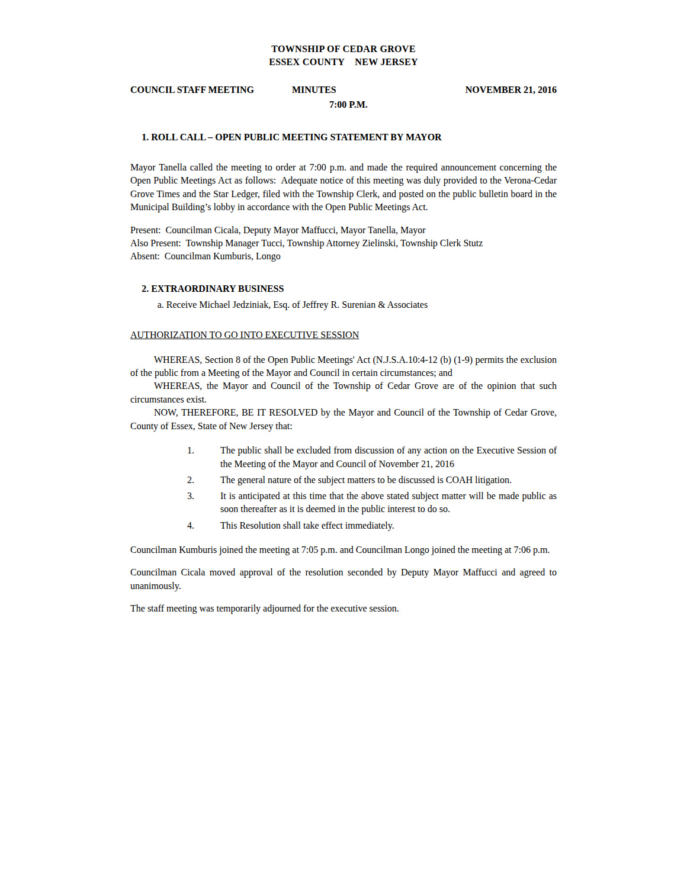TOWNSHIP OF CEDAR GROVE
ESSEX COUNTY NEW JERSEY
COUNCIL STAFF MEETING MINUTES NOVEMBER 21, 2016
7:00 P.M.
ROLL CALL – OPEN PUBLIC MEETING STATEMENT BY MAYOR
Mayor Tanella called the meeting to order at 7:00 p.m. and made the required announcement concerning the Open Public Meetings Act as follows: Adequate notice of this meeting was duly provided to the Verona-Cedar Grove Times and the Star Ledger, filed with the Township Clerk, and posted on the public bulletin board in the Municipal Building’s lobby in accordance with the Open Public Meetings Act.
Present: Councilman Cicala, Deputy Mayor Maffucci, Mayor Tanella, Mayor
Also Present: Township Manager Tucci, Township Attorney Zielinski, Township Clerk Stutz
Absent: Councilman Kumburis, Longo
EXTRAORDINARY BUSINESS
Receive Michael Jedziniak, Esq. of Jeffrey R. Surenian & Associates
AUTHORIZATION TO GO INTO EXECUTIVE SESSION
WHEREAS, Section 8 of the Open Public Meetings' Act (N.J.S.A.10:4-12 (b) (1-9) permits the exclusion of the public from a Meeting of the Mayor and Council in certain circumstances; and
WHEREAS, the Mayor and Council of the Township of Cedar Grove are of the opinion that such circumstances exist.
NOW, THEREFORE, BE IT RESOLVED by the Mayor and Council of the Township of Cedar Grove, County of Essex, State of New Jersey that:
The public shall be excluded from discussion of any action on the Executive Session of the Meeting of the Mayor and Council of November 21, 2016
The general nature of the subject matters to be discussed is COAH litigation.
It is anticipated at this time that the above stated subject matter will be made public as soon thereafter as it is deemed in the public interest to do so.
This Resolution shall take effect immediately.
Councilman Kumburis joined the meeting at 7:05 p.m. and Councilman Longo joined the meeting at 7:06 p.m.
Councilman Cicala moved approval of the resolution seconded by Deputy Mayor Maffucci and agreed to unanimously.
The staff meeting was temporarily adjourned for the executive session.